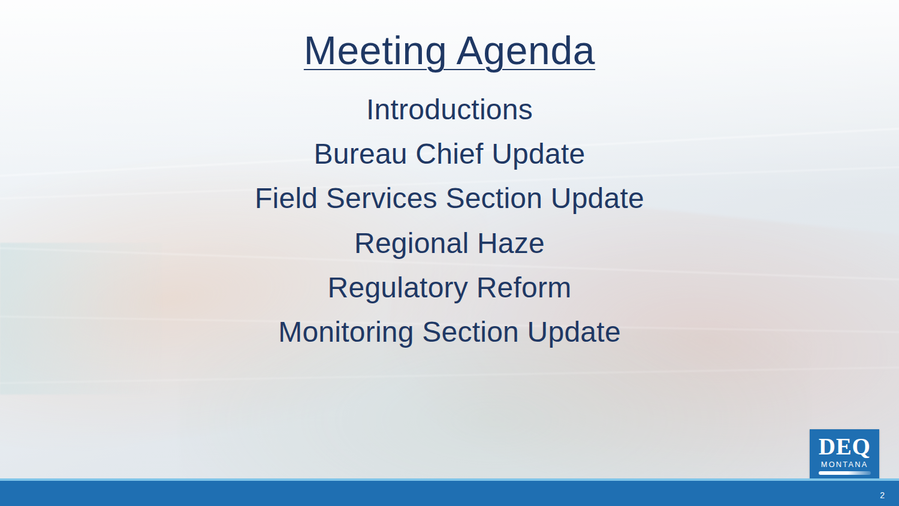Meeting Agenda
Introductions
Bureau Chief Update
Field Services Section Update
Regional Haze
Regulatory Reform
Monitoring Section Update
DEQ Montana
2